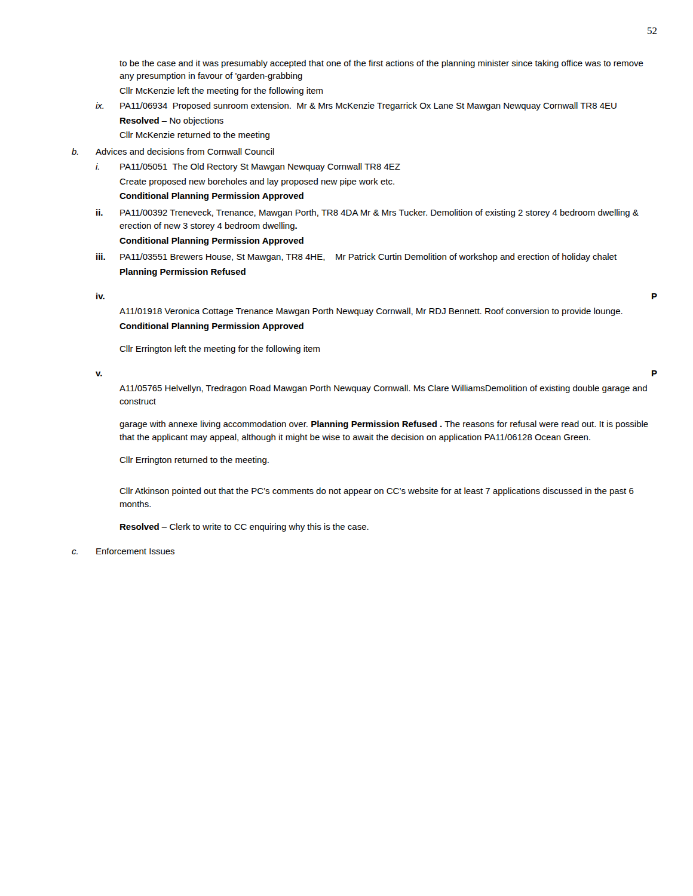52
to be the case and it was presumably accepted that one of the first actions of the planning minister since taking office was to remove any presumption in favour of 'garden-grabbing
Cllr McKenzie left the meeting for the following item
ix.
PA11/06934 Proposed sunroom extension. Mr & Mrs McKenzie Tregarrick Ox Lane St Mawgan Newquay Cornwall TR8 4EU
Resolved – No objections
Cllr McKenzie returned to the meeting
b.
Advices and decisions from Cornwall Council
i.
PA11/05051 The Old Rectory St Mawgan Newquay Cornwall TR8 4EZ
Create proposed new boreholes and lay proposed new pipe work etc.
Conditional Planning Permission Approved
ii.
PA11/00392 Treneveck, Trenance, Mawgan Porth, TR8 4DA Mr & Mrs Tucker. Demolition of existing 2 storey 4 bedroom dwelling & erection of new 3 storey 4 bedroom dwelling.
Conditional Planning Permission Approved
iii.
PA11/03551 Brewers House, St Mawgan, TR8 4HE, Mr Patrick Curtin Demolition of workshop and erection of holiday chalet
Planning Permission Refused
iv.
P
A11/01918 Veronica Cottage Trenance Mawgan Porth Newquay Cornwall, Mr RDJ Bennett. Roof conversion to provide lounge.
Conditional Planning Permission Approved
Cllr Errington left the meeting for the following item
v.
P
A11/05765 Helvellyn, Tredragon Road Mawgan Porth Newquay Cornwall. Ms Clare WilliamsDemolition of existing double garage and construct
garage with annexe living accommodation over. Planning Permission Refused . The reasons for refusal were read out. It is possible that the applicant may appeal, although it might be wise to await the decision on application PA11/06128 Ocean Green.
Cllr Errington returned to the meeting.
Cllr Atkinson pointed out that the PC’s comments do not appear on CC’s website for at least 7 applications discussed in the past 6 months.
Resolved – Clerk to write to CC enquiring why this is the case.
c.
Enforcement Issues